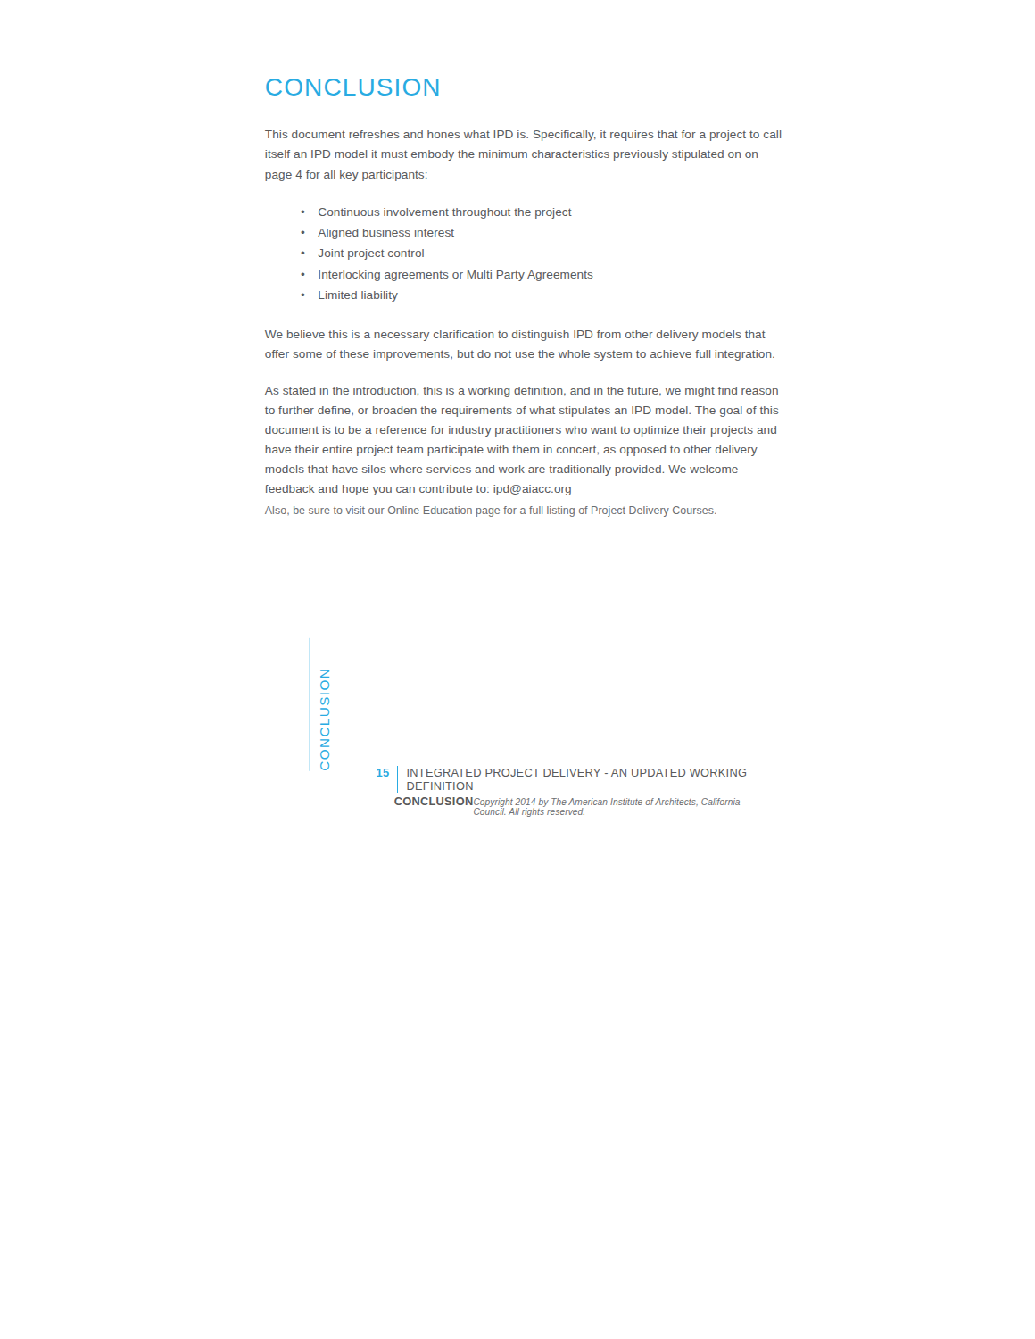CONCLUSION
This document refreshes and hones what IPD is. Specifically, it requires that for a project to call itself an IPD model it must embody the minimum characteristics previously stipulated on on page 4 for all key participants:
Continuous involvement throughout the project
Aligned business interest
Joint project control
Interlocking agreements or Multi Party Agreements
Limited liability
We believe this is a necessary clarification to distinguish IPD from other delivery models that offer some of these improvements, but do not use the whole system to achieve full integration.
As stated in the introduction, this is a working definition, and in the future, we might find reason to further define, or broaden the requirements of what stipulates an IPD model. The goal of this document is to be a reference for industry practitioners who want to optimize their projects and have their entire project team participate with them in concert, as opposed to other delivery models that have silos where services and work are traditionally provided. We welcome feedback and hope you can contribute to: ipd@aiacc.org
Also, be sure to visit our Online Education page for a full listing of Project Delivery Courses.
CONCLUSION
15 INTEGRATED PROJECT DELIVERY - AN UPDATED WORKING DEFINITION
CONCLUSION Copyright 2014 by The American Institute of Architects, California Council. All rights reserved.